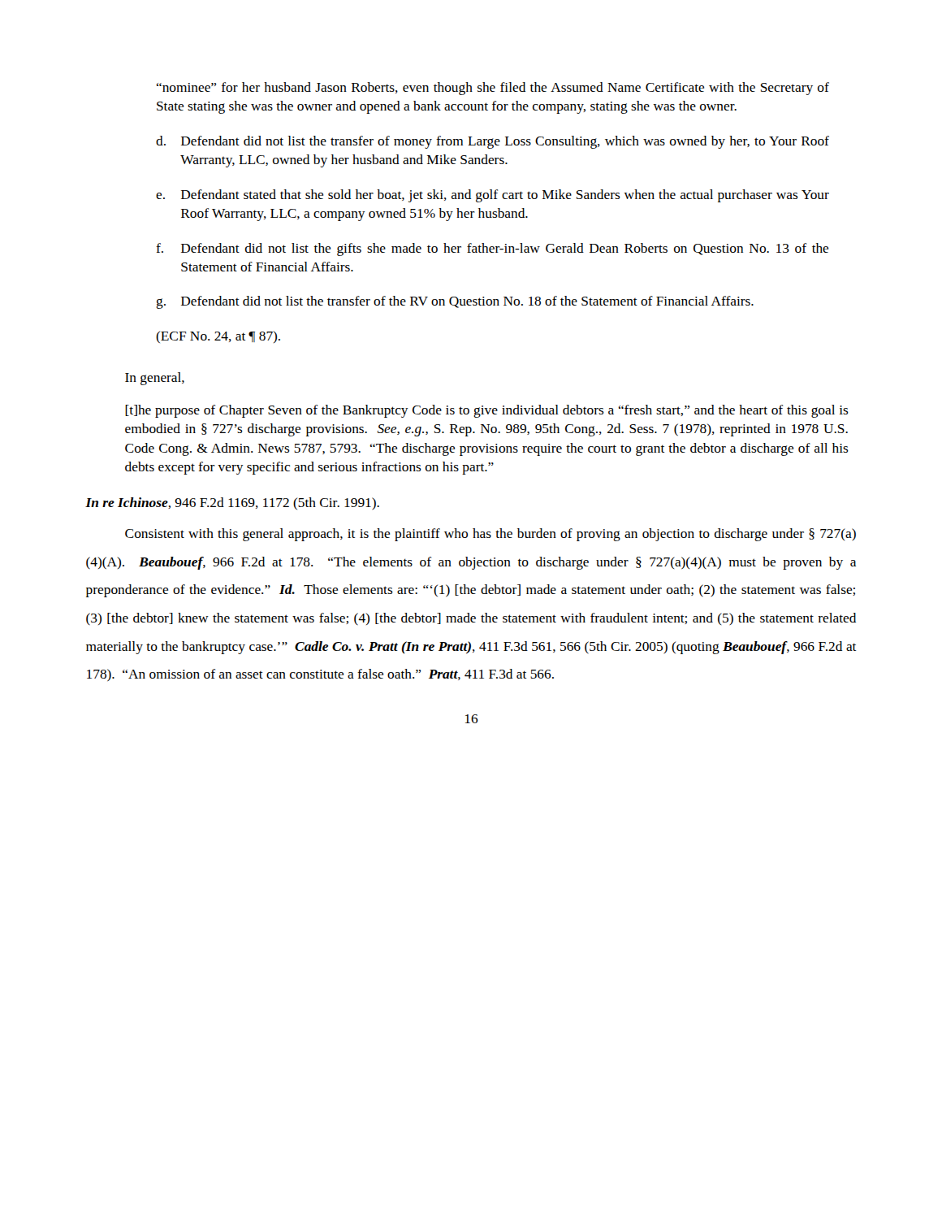“nominee” for her husband Jason Roberts, even though she filed the Assumed Name Certificate with the Secretary of State stating she was the owner and opened a bank account for the company, stating she was the owner.
d. Defendant did not list the transfer of money from Large Loss Consulting, which was owned by her, to Your Roof Warranty, LLC, owned by her husband and Mike Sanders.
e. Defendant stated that she sold her boat, jet ski, and golf cart to Mike Sanders when the actual purchaser was Your Roof Warranty, LLC, a company owned 51% by her husband.
f. Defendant did not list the gifts she made to her father-in-law Gerald Dean Roberts on Question No. 13 of the Statement of Financial Affairs.
g. Defendant did not list the transfer of the RV on Question No. 18 of the Statement of Financial Affairs.
(ECF No. 24, at ¶ 87).
In general,
[t]he purpose of Chapter Seven of the Bankruptcy Code is to give individual debtors a “fresh start,” and the heart of this goal is embodied in § 727’s discharge provisions. See, e.g., S. Rep. No. 989, 95th Cong., 2d. Sess. 7 (1978), reprinted in 1978 U.S. Code Cong. & Admin. News 5787, 5793. “The discharge provisions require the court to grant the debtor a discharge of all his debts except for very specific and serious infractions on his part.”
In re Ichinose, 946 F.2d 1169, 1172 (5th Cir. 1991).
Consistent with this general approach, it is the plaintiff who has the burden of proving an objection to discharge under § 727(a)(4)(A). Beaubouef, 966 F.2d at 178. “The elements of an objection to discharge under § 727(a)(4)(A) must be proven by a preponderance of the evidence.” Id. Those elements are: “‘(1) [the debtor] made a statement under oath; (2) the statement was false; (3) [the debtor] knew the statement was false; (4) [the debtor] made the statement with fraudulent intent; and (5) the statement related materially to the bankruptcy case.’” Cadle Co. v. Pratt (In re Pratt), 411 F.3d 561, 566 (5th Cir. 2005) (quoting Beaubouef, 966 F.2d at 178). “An omission of an asset can constitute a false oath.” Pratt, 411 F.3d at 566.
16